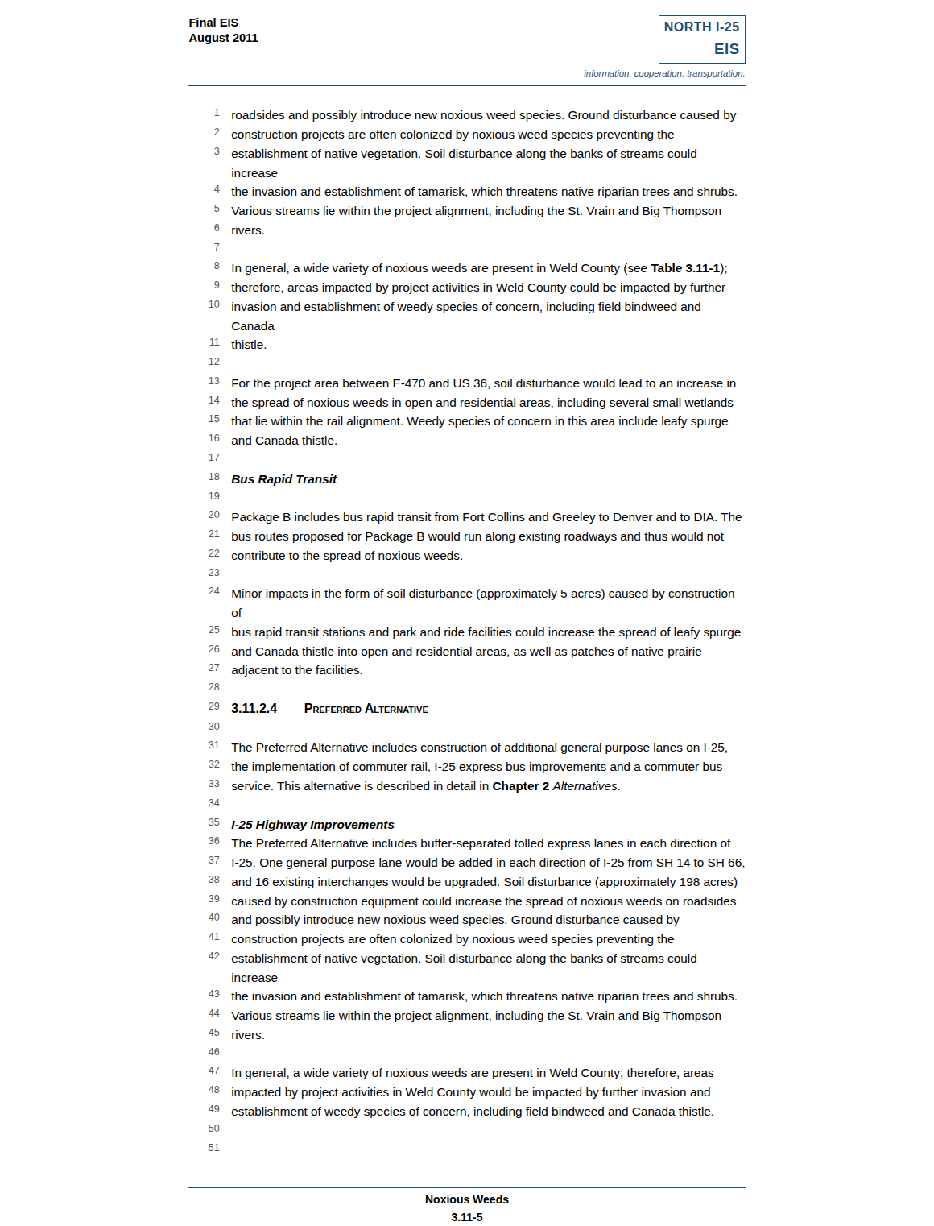Final EIS
August 2011
NORTH I-25EIS
information. cooperation. transportation.
roadsides and possibly introduce new noxious weed species. Ground disturbance caused by
construction projects are often colonized by noxious weed species preventing the
establishment of native vegetation. Soil disturbance along the banks of streams could increase
the invasion and establishment of tamarisk, which threatens native riparian trees and shrubs.
Various streams lie within the project alignment, including the St. Vrain and Big Thompson
rivers.
In general, a wide variety of noxious weeds are present in Weld County (see Table 3.11-1);
therefore, areas impacted by project activities in Weld County could be impacted by further
invasion and establishment of weedy species of concern, including field bindweed and Canada
thistle.
For the project area between E-470 and US 36, soil disturbance would lead to an increase in
the spread of noxious weeds in open and residential areas, including several small wetlands
that lie within the rail alignment. Weedy species of concern in this area include leafy spurge
and Canada thistle.
Bus Rapid Transit
Package B includes bus rapid transit from Fort Collins and Greeley to Denver and to DIA. The
bus routes proposed for Package B would run along existing roadways and thus would not
contribute to the spread of noxious weeds.
Minor impacts in the form of soil disturbance (approximately 5 acres) caused by construction of
bus rapid transit stations and park and ride facilities could increase the spread of leafy spurge
and Canada thistle into open and residential areas, as well as patches of native prairie
adjacent to the facilities.
3.11.2.4 Preferred Alternative
The Preferred Alternative includes construction of additional general purpose lanes on I-25,
the implementation of commuter rail, I-25 express bus improvements and a commuter bus
service. This alternative is described in detail in Chapter 2 Alternatives.
I-25 Highway Improvements
The Preferred Alternative includes buffer-separated tolled express lanes in each direction of
I-25. One general purpose lane would be added in each direction of I-25 from SH 14 to SH 66,
and 16 existing interchanges would be upgraded. Soil disturbance (approximately 198 acres)
caused by construction equipment could increase the spread of noxious weeds on roadsides
and possibly introduce new noxious weed species. Ground disturbance caused by
construction projects are often colonized by noxious weed species preventing the
establishment of native vegetation. Soil disturbance along the banks of streams could increase
the invasion and establishment of tamarisk, which threatens native riparian trees and shrubs.
Various streams lie within the project alignment, including the St. Vrain and Big Thompson
rivers.
In general, a wide variety of noxious weeds are present in Weld County; therefore, areas
impacted by project activities in Weld County would be impacted by further invasion and
establishment of weedy species of concern, including field bindweed and Canada thistle.
Noxious Weeds
3.11-5